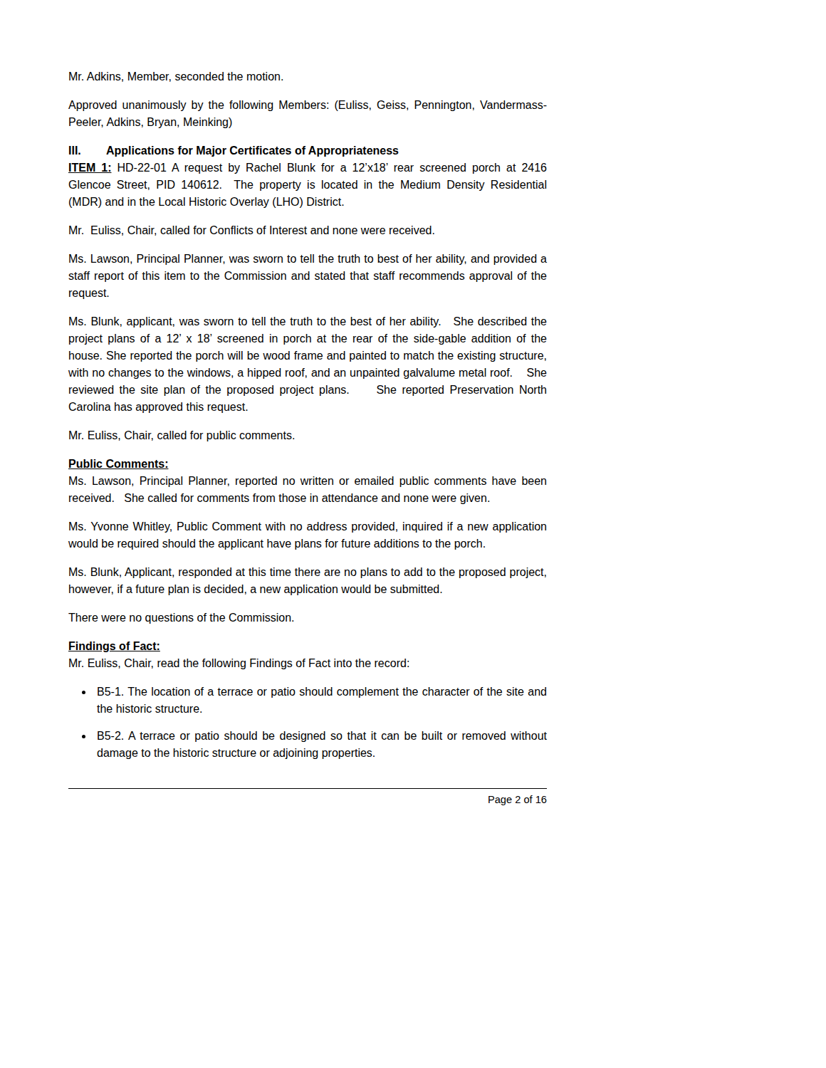Mr. Adkins, Member, seconded the motion.
Approved unanimously by the following Members: (Euliss, Geiss, Pennington, Vandermass-Peeler, Adkins, Bryan, Meinking)
III. Applications for Major Certificates of Appropriateness
ITEM 1: HD-22-01 A request by Rachel Blunk for a 12’x18’ rear screened porch at 2416 Glencoe Street, PID 140612. The property is located in the Medium Density Residential (MDR) and in the Local Historic Overlay (LHO) District.
Mr. Euliss, Chair, called for Conflicts of Interest and none were received.
Ms. Lawson, Principal Planner, was sworn to tell the truth to best of her ability, and provided a staff report of this item to the Commission and stated that staff recommends approval of the request.
Ms. Blunk, applicant, was sworn to tell the truth to the best of her ability. She described the project plans of a 12’ x 18’ screened in porch at the rear of the side-gable addition of the house. She reported the porch will be wood frame and painted to match the existing structure, with no changes to the windows, a hipped roof, and an unpainted galvalume metal roof. She reviewed the site plan of the proposed project plans. She reported Preservation North Carolina has approved this request.
Mr. Euliss, Chair, called for public comments.
Public Comments:
Ms. Lawson, Principal Planner, reported no written or emailed public comments have been received. She called for comments from those in attendance and none were given.
Ms. Yvonne Whitley, Public Comment with no address provided, inquired if a new application would be required should the applicant have plans for future additions to the porch.
Ms. Blunk, Applicant, responded at this time there are no plans to add to the proposed project, however, if a future plan is decided, a new application would be submitted.
There were no questions of the Commission.
Findings of Fact:
Mr. Euliss, Chair, read the following Findings of Fact into the record:
B5-1. The location of a terrace or patio should complement the character of the site and the historic structure.
B5-2. A terrace or patio should be designed so that it can be built or removed without damage to the historic structure or adjoining properties.
Page 2 of 16